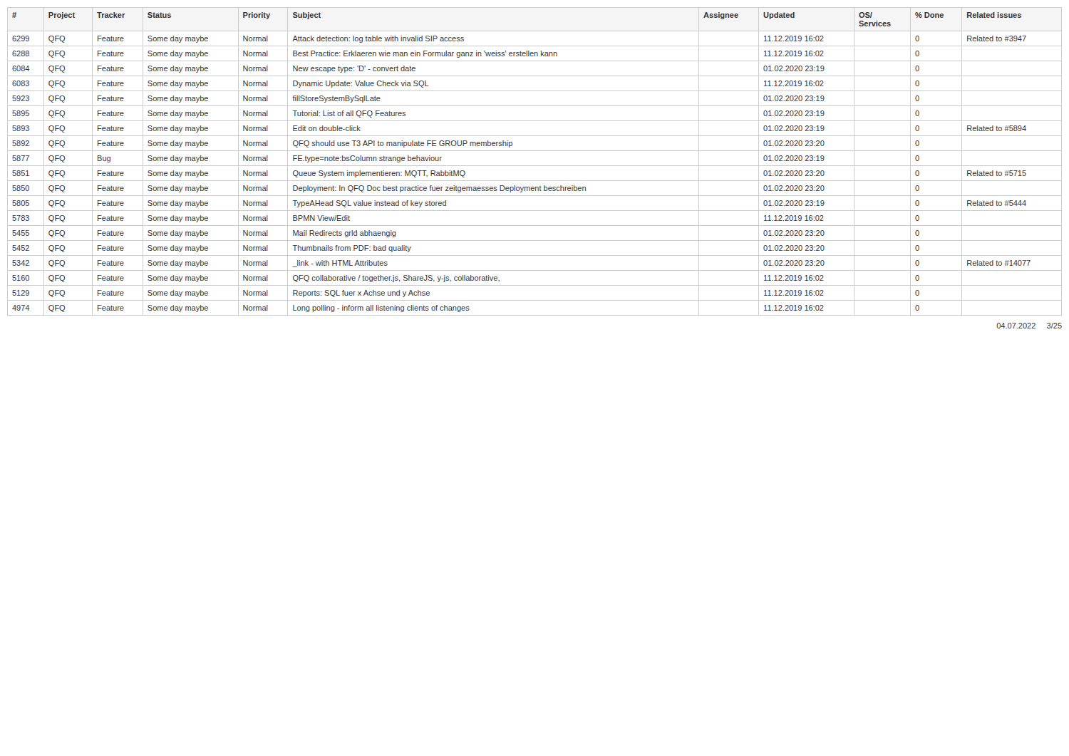| # | Project | Tracker | Status | Priority | Subject | Assignee | Updated | OS/ Services | % Done | Related issues |
| --- | --- | --- | --- | --- | --- | --- | --- | --- | --- | --- |
| 6299 | QFQ | Feature | Some day maybe | Normal | Attack detection: log table with invalid SIP access | | 11.12.2019 16:02 | | 0 | Related to #3947 |
| 6288 | QFQ | Feature | Some day maybe | Normal | Best Practice: Erklaeren wie man ein Formular ganz in 'weiss' erstellen kann | | 11.12.2019 16:02 | | 0 | |
| 6084 | QFQ | Feature | Some day maybe | Normal | New escape type: 'D' - convert date | | 01.02.2020 23:19 | | 0 | |
| 6083 | QFQ | Feature | Some day maybe | Normal | Dynamic Update: Value Check via SQL | | 11.12.2019 16:02 | | 0 | |
| 5923 | QFQ | Feature | Some day maybe | Normal | fillStoreSystemBySqlLate | | 01.02.2020 23:19 | | 0 | |
| 5895 | QFQ | Feature | Some day maybe | Normal | Tutorial: List of all QFQ Features | | 01.02.2020 23:19 | | 0 | |
| 5893 | QFQ | Feature | Some day maybe | Normal | Edit on double-click | | 01.02.2020 23:19 | | 0 | Related to #5894 |
| 5892 | QFQ | Feature | Some day maybe | Normal | QFQ should use T3 API to manipulate FE GROUP membership | | 01.02.2020 23:20 | | 0 | |
| 5877 | QFQ | Bug | Some day maybe | Normal | FE.type=note:bsColumn strange behaviour | | 01.02.2020 23:19 | | 0 | |
| 5851 | QFQ | Feature | Some day maybe | Normal | Queue System implementieren: MQTT, RabbitMQ | | 01.02.2020 23:20 | | 0 | Related to #5715 |
| 5850 | QFQ | Feature | Some day maybe | Normal | Deployment: In QFQ Doc best practice fuer zeitgemaesses Deployment beschreiben | | 01.02.2020 23:20 | | 0 | |
| 5805 | QFQ | Feature | Some day maybe | Normal | TypeAHead SQL value instead of key stored | | 01.02.2020 23:19 | | 0 | Related to #5444 |
| 5783 | QFQ | Feature | Some day maybe | Normal | BPMN View/Edit | | 11.12.2019 16:02 | | 0 | |
| 5455 | QFQ | Feature | Some day maybe | Normal | Mail Redirects grld abhaengig | | 01.02.2020 23:20 | | 0 | |
| 5452 | QFQ | Feature | Some day maybe | Normal | Thumbnails from PDF: bad quality | | 01.02.2020 23:20 | | 0 | |
| 5342 | QFQ | Feature | Some day maybe | Normal | _link - with HTML Attributes | | 01.02.2020 23:20 | | 0 | Related to #14077 |
| 5160 | QFQ | Feature | Some day maybe | Normal | QFQ collaborative / together.js, ShareJS, y-js, collaborative, | | 11.12.2019 16:02 | | 0 | |
| 5129 | QFQ | Feature | Some day maybe | Normal | Reports: SQL fuer x Achse und y Achse | | 11.12.2019 16:02 | | 0 | |
| 4974 | QFQ | Feature | Some day maybe | Normal | Long polling - inform all listening clients of changes | | 11.12.2019 16:02 | | 0 | |
04.07.2022 3/25